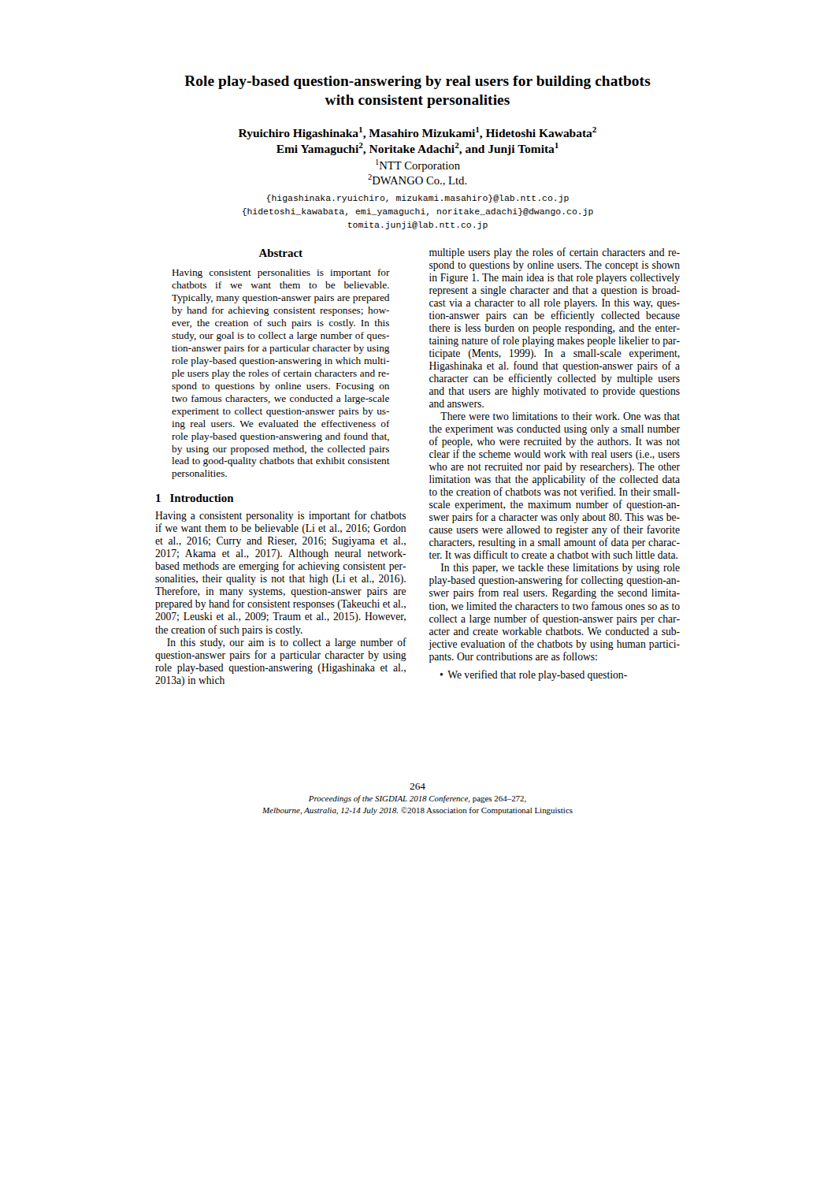Role play-based question-answering by real users for building chatbots
with consistent personalities
Ryuichiro Higashinaka1, Masahiro Mizukami1, Hidetoshi Kawabata2
Emi Yamaguchi2, Noritake Adachi2, and Junji Tomita1
1NTT Corporation
2DWANGO Co., Ltd.
{higashinaka.ryuichiro, mizukami.masahiro}@lab.ntt.co.jp
{hidetoshi_kawabata, emi_yamaguchi, noritake_adachi}@dwango.co.jp
tomita.junji@lab.ntt.co.jp
Abstract
Having consistent personalities is important for chatbots if we want them to be believable. Typically, many question-answer pairs are prepared by hand for achieving consistent responses; however, the creation of such pairs is costly. In this study, our goal is to collect a large number of question-answer pairs for a particular character by using role play-based question-answering in which multiple users play the roles of certain characters and respond to questions by online users. Focusing on two famous characters, we conducted a large-scale experiment to collect question-answer pairs by using real users. We evaluated the effectiveness of role play-based question-answering and found that, by using our proposed method, the collected pairs lead to good-quality chatbots that exhibit consistent personalities.
1 Introduction
Having a consistent personality is important for chatbots if we want them to be believable (Li et al., 2016; Gordon et al., 2016; Curry and Rieser, 2016; Sugiyama et al., 2017; Akama et al., 2017). Although neural network-based methods are emerging for achieving consistent personalities, their quality is not that high (Li et al., 2016). Therefore, in many systems, question-answer pairs are prepared by hand for consistent responses (Takeuchi et al., 2007; Leuski et al., 2009; Traum et al., 2015). However, the creation of such pairs is costly.
In this study, our aim is to collect a large number of question-answer pairs for a particular character by using role play-based question-answering (Higashinaka et al., 2013a) in which
multiple users play the roles of certain characters and respond to questions by online users. The concept is shown in Figure 1. The main idea is that role players collectively represent a single character and that a question is broadcast via a character to all role players. In this way, question-answer pairs can be efficiently collected because there is less burden on people responding, and the entertaining nature of role playing makes people likelier to participate (Ments, 1999). In a small-scale experiment, Higashinaka et al. found that question-answer pairs of a character can be efficiently collected by multiple users and that users are highly motivated to provide questions and answers.
There were two limitations to their work. One was that the experiment was conducted using only a small number of people, who were recruited by the authors. It was not clear if the scheme would work with real users (i.e., users who are not recruited nor paid by researchers). The other limitation was that the applicability of the collected data to the creation of chatbots was not verified. In their small-scale experiment, the maximum number of question-answer pairs for a character was only about 80. This was because users were allowed to register any of their favorite characters, resulting in a small amount of data per character. It was difficult to create a chatbot with such little data.
In this paper, we tackle these limitations by using role play-based question-answering for collecting question-answer pairs from real users. Regarding the second limitation, we limited the characters to two famous ones so as to collect a large number of question-answer pairs per character and create workable chatbots. We conducted a subjective evaluation of the chatbots by using human participants. Our contributions are as follows:
We verified that role play-based question-
264
Proceedings of the SIGDIAL 2018 Conference, pages 264–272,
Melbourne, Australia, 12-14 July 2018. ©2018 Association for Computational Linguistics